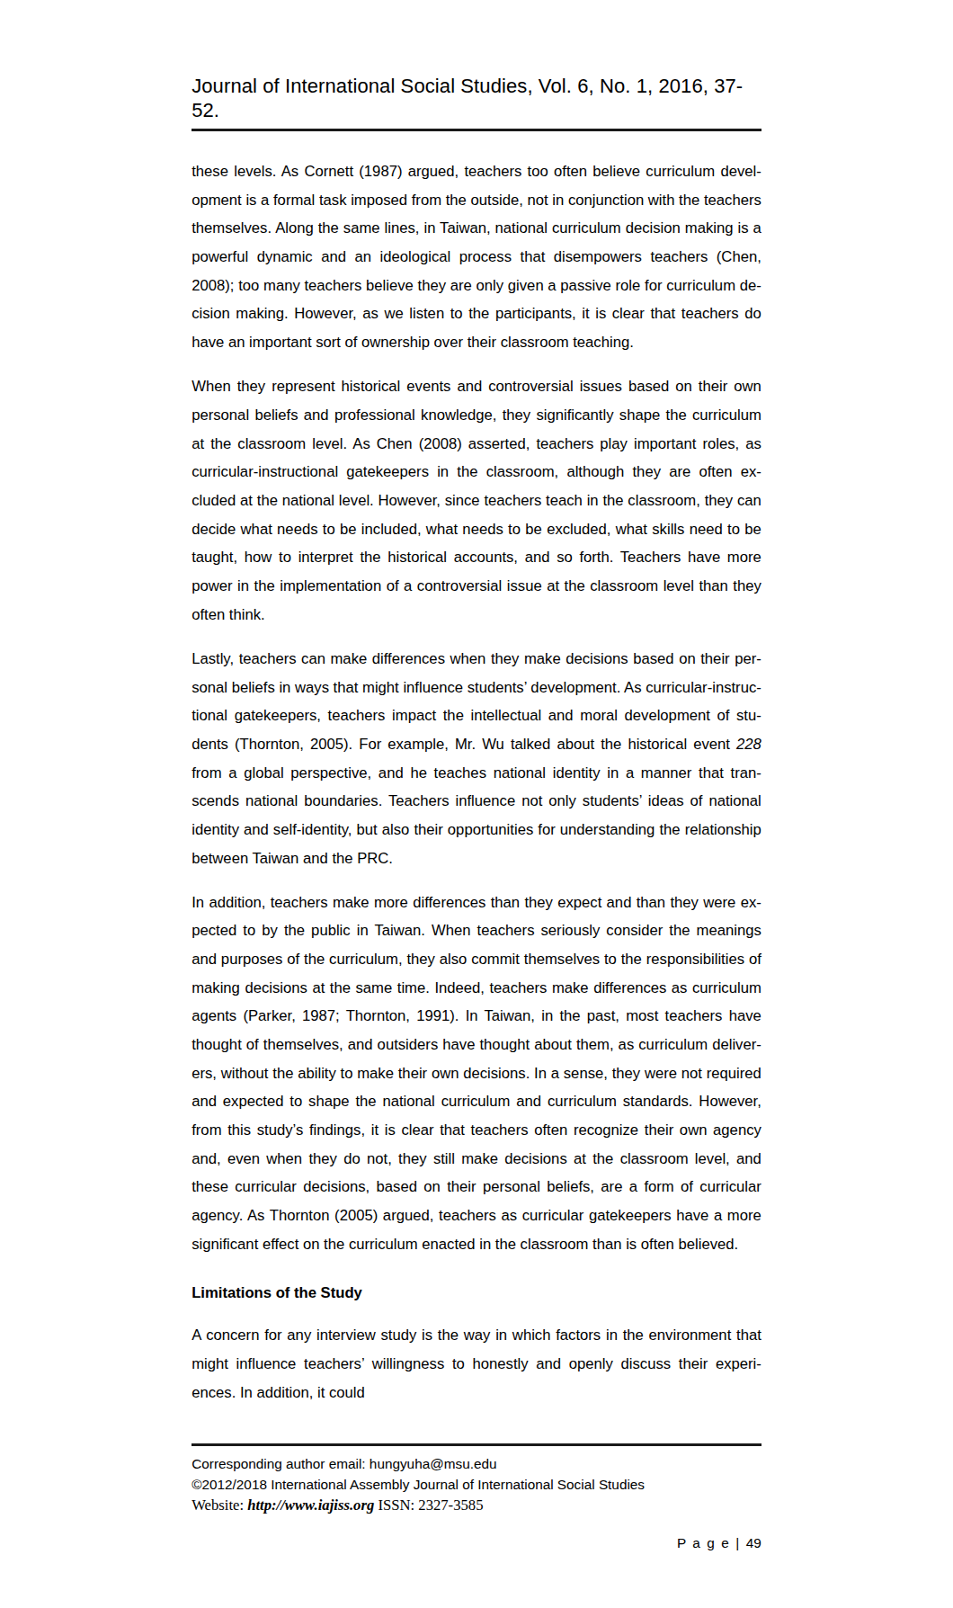Journal of International Social Studies, Vol. 6, No. 1, 2016, 37-52.
these levels. As Cornett (1987) argued, teachers too often believe curriculum development is a formal task imposed from the outside, not in conjunction with the teachers themselves. Along the same lines, in Taiwan, national curriculum decision making is a powerful dynamic and an ideological process that disempowers teachers (Chen, 2008); too many teachers believe they are only given a passive role for curriculum decision making. However, as we listen to the participants, it is clear that teachers do have an important sort of ownership over their classroom teaching.
When they represent historical events and controversial issues based on their own personal beliefs and professional knowledge, they significantly shape the curriculum at the classroom level. As Chen (2008) asserted, teachers play important roles, as curricular-instructional gatekeepers in the classroom, although they are often excluded at the national level. However, since teachers teach in the classroom, they can decide what needs to be included, what needs to be excluded, what skills need to be taught, how to interpret the historical accounts, and so forth. Teachers have more power in the implementation of a controversial issue at the classroom level than they often think.
Lastly, teachers can make differences when they make decisions based on their personal beliefs in ways that might influence students’ development. As curricular-instructional gatekeepers, teachers impact the intellectual and moral development of students (Thornton, 2005). For example, Mr. Wu talked about the historical event 228 from a global perspective, and he teaches national identity in a manner that transcends national boundaries. Teachers influence not only students’ ideas of national identity and self-identity, but also their opportunities for understanding the relationship between Taiwan and the PRC.
In addition, teachers make more differences than they expect and than they were expected to by the public in Taiwan. When teachers seriously consider the meanings and purposes of the curriculum, they also commit themselves to the responsibilities of making decisions at the same time. Indeed, teachers make differences as curriculum agents (Parker, 1987; Thornton, 1991). In Taiwan, in the past, most teachers have thought of themselves, and outsiders have thought about them, as curriculum deliverers, without the ability to make their own decisions. In a sense, they were not required and expected to shape the national curriculum and curriculum standards. However, from this study’s findings, it is clear that teachers often recognize their own agency and, even when they do not, they still make decisions at the classroom level, and these curricular decisions, based on their personal beliefs, are a form of curricular agency. As Thornton (2005) argued, teachers as curricular gatekeepers have a more significant effect on the curriculum enacted in the classroom than is often believed.
Limitations of the Study
A concern for any interview study is the way in which factors in the environment that might influence teachers’ willingness to honestly and openly discuss their experiences. In addition, it could
Corresponding author email: hungyuha@msu.edu
©2012/2018 International Assembly Journal of International Social Studies
Website: http://www.iajiss.org ISSN: 2327-3585
P a g e | 49